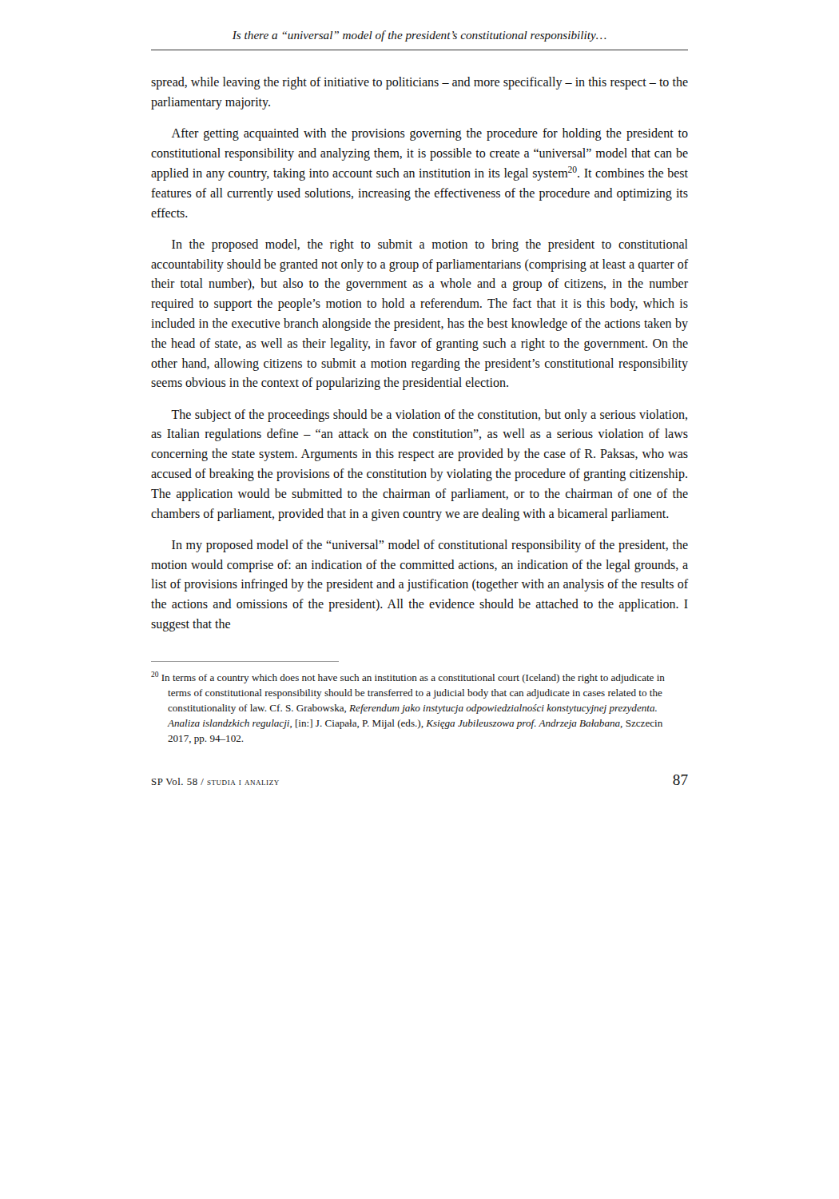Is there a “universal” model of the president’s constitutional responsibility…
spread, while leaving the right of initiative to politicians – and more specifically – in this respect – to the parliamentary majority.
After getting acquainted with the provisions governing the procedure for holding the president to constitutional responsibility and analyzing them, it is possible to create a “universal” model that can be applied in any country, taking into account such an institution in its legal system20. It combines the best features of all currently used solutions, increasing the effectiveness of the procedure and optimizing its effects.
In the proposed model, the right to submit a motion to bring the president to constitutional accountability should be granted not only to a group of parliamentarians (comprising at least a quarter of their total number), but also to the government as a whole and a group of citizens, in the number required to support the people’s motion to hold a referendum. The fact that it is this body, which is included in the executive branch alongside the president, has the best knowledge of the actions taken by the head of state, as well as their legality, in favor of granting such a right to the government. On the other hand, allowing citizens to submit a motion regarding the president’s constitutional responsibility seems obvious in the context of popularizing the presidential election.
The subject of the proceedings should be a violation of the constitution, but only a serious violation, as Italian regulations define – “an attack on the constitution”, as well as a serious violation of laws concerning the state system. Arguments in this respect are provided by the case of R. Paksas, who was accused of breaking the provisions of the constitution by violating the procedure of granting citizenship. The application would be submitted to the chairman of parliament, or to the chairman of one of the chambers of parliament, provided that in a given country we are dealing with a bicameral parliament.
In my proposed model of the “universal” model of constitutional responsibility of the president, the motion would comprise of: an indication of the committed actions, an indication of the legal grounds, a list of provisions infringed by the president and a justification (together with an analysis of the results of the actions and omissions of the president). All the evidence should be attached to the application. I suggest that the
20 In terms of a country which does not have such an institution as a constitutional court (Iceland) the right to adjudicate in terms of constitutional responsibility should be transferred to a judicial body that can adjudicate in cases related to the constitutionality of law. Cf. S. Grabowska, Referendum jako instytucja odpowiedzialności konstytucyjnej prezydenta. Analiza islandzkich regulacji, [in:] J. Ciapała, P. Mijal (eds.), Księga Jubileuszowa prof. Andrzeja Bałabana, Szczecin 2017, pp. 94–102.
SP Vol. 58 / studia i analizy 87